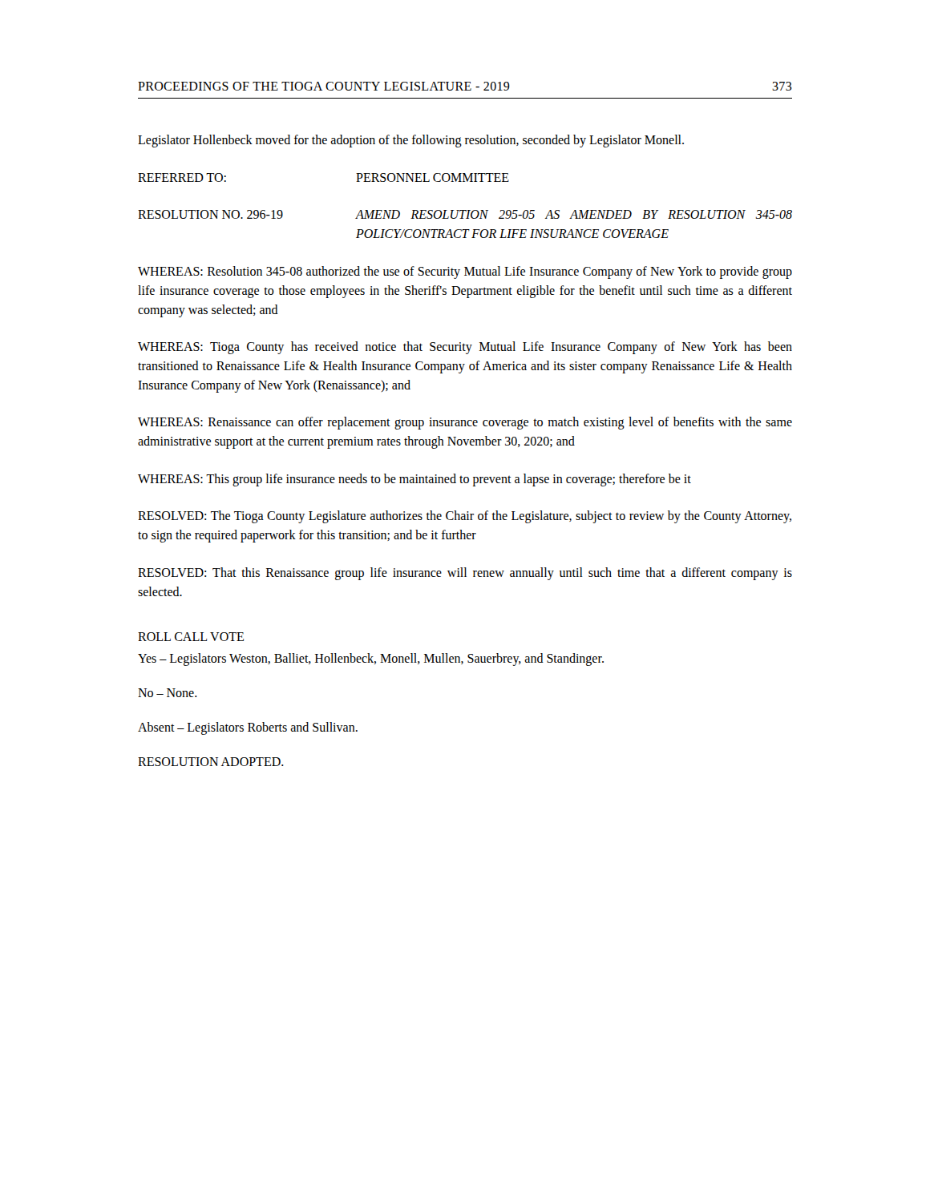Proceedings of the Tioga County Legislature - 2019 373
Legislator Hollenbeck moved for the adoption of the following resolution, seconded by Legislator Monell.
Referred to:
Personnel Committee
Resolution No. 296-19
Amend Resolution 295-05 as amended by Resolution 345-08 Policy/Contract for Life Insurance Coverage
Whereas: Resolution 345-08 authorized the use of Security Mutual Life Insurance Company of New York to provide group life insurance coverage to those employees in the Sheriff's Department eligible for the benefit until such time as a different company was selected; and
Whereas: Tioga County has received notice that Security Mutual Life Insurance Company of New York has been transitioned to Renaissance Life & Health Insurance Company of America and its sister company Renaissance Life & Health Insurance Company of New York (Renaissance); and
Whereas: Renaissance can offer replacement group insurance coverage to match existing level of benefits with the same administrative support at the current premium rates through November 30, 2020; and
Whereas: This group life insurance needs to be maintained to prevent a lapse in coverage; therefore be it
Resolved: The Tioga County Legislature authorizes the Chair of the Legislature, subject to review by the County Attorney, to sign the required paperwork for this transition; and be it further
Resolved: That this Renaissance group life insurance will renew annually until such time that a different company is selected.
Roll Call Vote
Yes – Legislators Weston, Balliet, Hollenbeck, Monell, Mullen, Sauerbrey, and Standinger.
No – None.
Absent – Legislators Roberts and Sullivan.
Resolution Adopted.